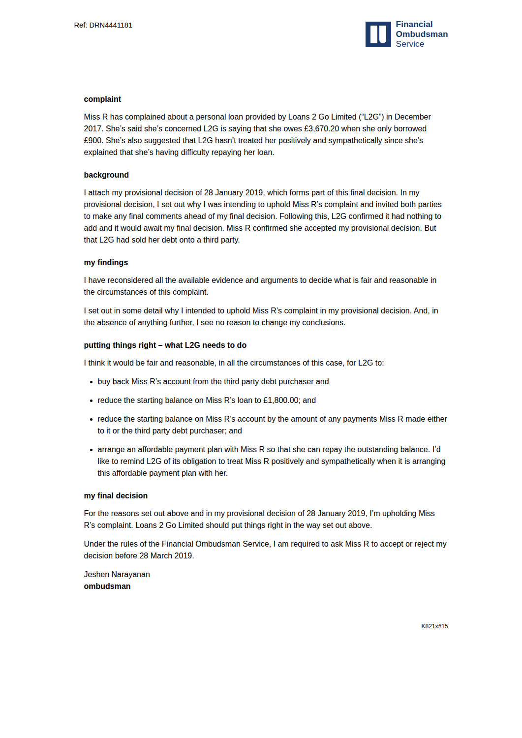Ref: DRN4441181
Financial
Ombudsman
Service
complaint
Miss R has complained about a personal loan provided by Loans 2 Go Limited (“L2G”) in December 2017. She’s said she’s concerned L2G is saying that she owes £3,670.20 when she only borrowed £900. She’s also suggested that L2G hasn’t treated her positively and sympathetically since she’s explained that she’s having difficulty repaying her loan.
background
I attach my provisional decision of 28 January 2019, which forms part of this final decision. In my provisional decision, I set out why I was intending to uphold Miss R’s complaint and invited both parties to make any final comments ahead of my final decision. Following this, L2G confirmed it had nothing to add and it would await my final decision. Miss R confirmed she accepted my provisional decision. But that L2G had sold her debt onto a third party.
my findings
I have reconsidered all the available evidence and arguments to decide what is fair and reasonable in the circumstances of this complaint.
I set out in some detail why I intended to uphold Miss R’s complaint in my provisional decision. And, in the absence of anything further, I see no reason to change my conclusions.
putting things right – what L2G needs to do
I think it would be fair and reasonable, in all the circumstances of this case, for L2G to:
buy back Miss R’s account from the third party debt purchaser and
reduce the starting balance on Miss R’s loan to £1,800.00; and
reduce the starting balance on Miss R’s account by the amount of any payments Miss R made either to it or the third party debt purchaser; and
arrange an affordable payment plan with Miss R so that she can repay the outstanding balance. I’d like to remind L2G of its obligation to treat Miss R positively and sympathetically when it is arranging this affordable payment plan with her.
my final decision
For the reasons set out above and in my provisional decision of 28 January 2019, I’m upholding Miss R’s complaint. Loans 2 Go Limited should put things right in the way set out above.
Under the rules of the Financial Ombudsman Service, I am required to ask Miss R to accept or reject my decision before 28 March 2019.
Jeshen Narayanan
ombudsman
K821x#15